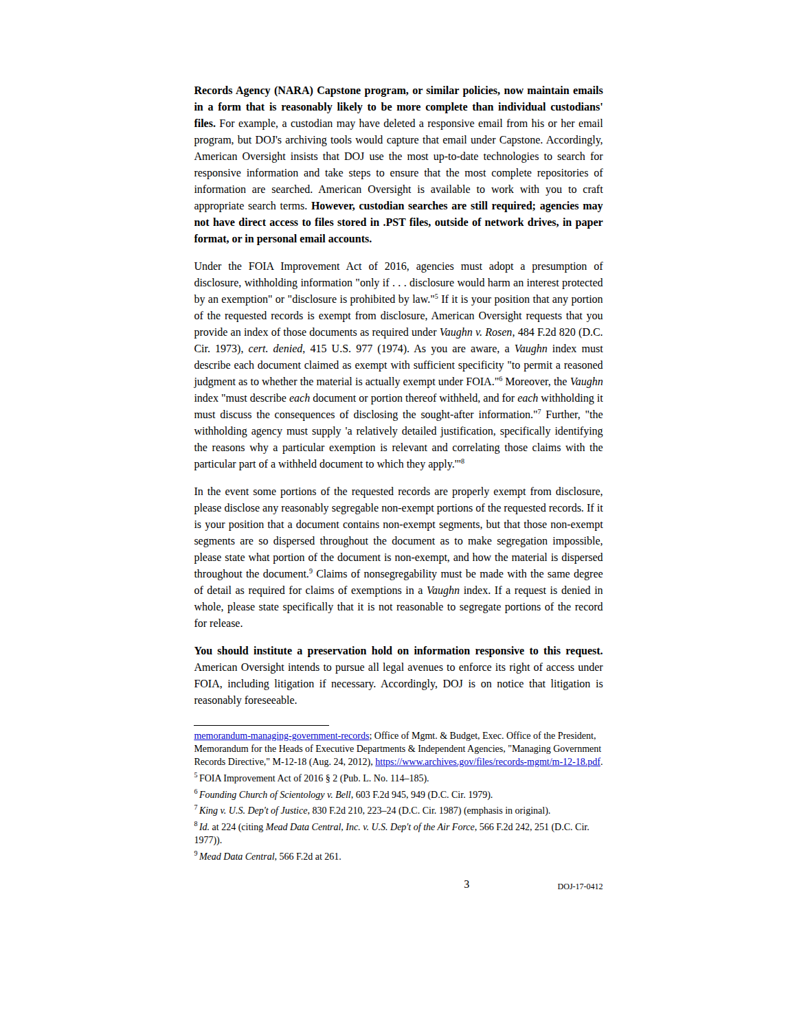Records Agency (NARA) Capstone program, or similar policies, now maintain emails in a form that is reasonably likely to be more complete than individual custodians' files. For example, a custodian may have deleted a responsive email from his or her email program, but DOJ's archiving tools would capture that email under Capstone. Accordingly, American Oversight insists that DOJ use the most up-to-date technologies to search for responsive information and take steps to ensure that the most complete repositories of information are searched. American Oversight is available to work with you to craft appropriate search terms. However, custodian searches are still required; agencies may not have direct access to files stored in .PST files, outside of network drives, in paper format, or in personal email accounts.
Under the FOIA Improvement Act of 2016, agencies must adopt a presumption of disclosure, withholding information "only if . . . disclosure would harm an interest protected by an exemption" or "disclosure is prohibited by law."5 If it is your position that any portion of the requested records is exempt from disclosure, American Oversight requests that you provide an index of those documents as required under Vaughn v. Rosen, 484 F.2d 820 (D.C. Cir. 1973), cert. denied, 415 U.S. 977 (1974). As you are aware, a Vaughn index must describe each document claimed as exempt with sufficient specificity "to permit a reasoned judgment as to whether the material is actually exempt under FOIA."6 Moreover, the Vaughn index "must describe each document or portion thereof withheld, and for each withholding it must discuss the consequences of disclosing the sought-after information."7 Further, "the withholding agency must supply 'a relatively detailed justification, specifically identifying the reasons why a particular exemption is relevant and correlating those claims with the particular part of a withheld document to which they apply.'"8
In the event some portions of the requested records are properly exempt from disclosure, please disclose any reasonably segregable non-exempt portions of the requested records. If it is your position that a document contains non-exempt segments, but that those non-exempt segments are so dispersed throughout the document as to make segregation impossible, please state what portion of the document is non-exempt, and how the material is dispersed throughout the document.9 Claims of nonsegregability must be made with the same degree of detail as required for claims of exemptions in a Vaughn index. If a request is denied in whole, please state specifically that it is not reasonable to segregate portions of the record for release.
You should institute a preservation hold on information responsive to this request. American Oversight intends to pursue all legal avenues to enforce its right of access under FOIA, including litigation if necessary. Accordingly, DOJ is on notice that litigation is reasonably foreseeable.
memorandum-managing-government-records; Office of Mgmt. & Budget, Exec. Office of the President, Memorandum for the Heads of Executive Departments & Independent Agencies, "Managing Government Records Directive," M-12-18 (Aug. 24, 2012), https://www.archives.gov/files/records-mgmt/m-12-18.pdf.
5 FOIA Improvement Act of 2016 § 2 (Pub. L. No. 114–185).
6 Founding Church of Scientology v. Bell, 603 F.2d 945, 949 (D.C. Cir. 1979).
7 King v. U.S. Dep't of Justice, 830 F.2d 210, 223–24 (D.C. Cir. 1987) (emphasis in original).
8 Id. at 224 (citing Mead Data Central, Inc. v. U.S. Dep't of the Air Force, 566 F.2d 242, 251 (D.C. Cir. 1977)).
9 Mead Data Central, 566 F.2d at 261.
3
DOJ-17-0412